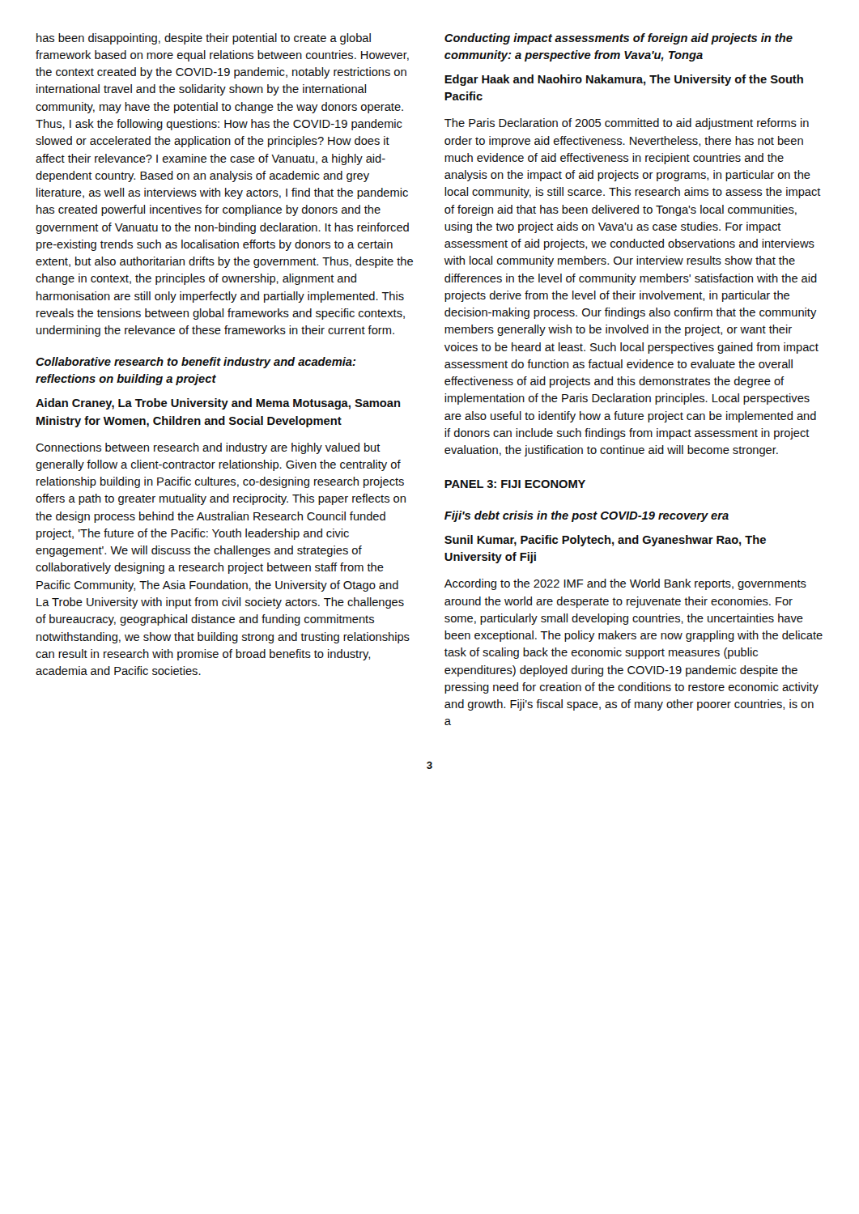has been disappointing, despite their potential to create a global framework based on more equal relations between countries. However, the context created by the COVID-19 pandemic, notably restrictions on international travel and the solidarity shown by the international community, may have the potential to change the way donors operate. Thus, I ask the following questions: How has the COVID-19 pandemic slowed or accelerated the application of the principles? How does it affect their relevance? I examine the case of Vanuatu, a highly aid-dependent country. Based on an analysis of academic and grey literature, as well as interviews with key actors, I find that the pandemic has created powerful incentives for compliance by donors and the government of Vanuatu to the non-binding declaration. It has reinforced pre-existing trends such as localisation efforts by donors to a certain extent, but also authoritarian drifts by the government. Thus, despite the change in context, the principles of ownership, alignment and harmonisation are still only imperfectly and partially implemented. This reveals the tensions between global frameworks and specific contexts, undermining the relevance of these frameworks in their current form.
Collaborative research to benefit industry and academia: reflections on building a project
Aidan Craney, La Trobe University and Mema Motusaga, Samoan Ministry for Women, Children and Social Development
Connections between research and industry are highly valued but generally follow a client-contractor relationship. Given the centrality of relationship building in Pacific cultures, co-designing research projects offers a path to greater mutuality and reciprocity. This paper reflects on the design process behind the Australian Research Council funded project, 'The future of the Pacific: Youth leadership and civic engagement'. We will discuss the challenges and strategies of collaboratively designing a research project between staff from the Pacific Community, The Asia Foundation, the University of Otago and La Trobe University with input from civil society actors. The challenges of bureaucracy, geographical distance and funding commitments notwithstanding, we show that building strong and trusting relationships can result in research with promise of broad benefits to industry, academia and Pacific societies.
Conducting impact assessments of foreign aid projects in the community: a perspective from Vava'u, Tonga
Edgar Haak and Naohiro Nakamura, The University of the South Pacific
The Paris Declaration of 2005 committed to aid adjustment reforms in order to improve aid effectiveness. Nevertheless, there has not been much evidence of aid effectiveness in recipient countries and the analysis on the impact of aid projects or programs, in particular on the local community, is still scarce. This research aims to assess the impact of foreign aid that has been delivered to Tonga's local communities, using the two project aids on Vava'u as case studies. For impact assessment of aid projects, we conducted observations and interviews with local community members. Our interview results show that the differences in the level of community members' satisfaction with the aid projects derive from the level of their involvement, in particular the decision-making process. Our findings also confirm that the community members generally wish to be involved in the project, or want their voices to be heard at least. Such local perspectives gained from impact assessment do function as factual evidence to evaluate the overall effectiveness of aid projects and this demonstrates the degree of implementation of the Paris Declaration principles. Local perspectives are also useful to identify how a future project can be implemented and if donors can include such findings from impact assessment in project evaluation, the justification to continue aid will become stronger.
Panel 3: Fiji economy
Fiji's debt crisis in the post COVID-19 recovery era
Sunil Kumar, Pacific Polytech, and Gyaneshwar Rao, The University of Fiji
According to the 2022 IMF and the World Bank reports, governments around the world are desperate to rejuvenate their economies. For some, particularly small developing countries, the uncertainties have been exceptional. The policy makers are now grappling with the delicate task of scaling back the economic support measures (public expenditures) deployed during the COVID-19 pandemic despite the pressing need for creation of the conditions to restore economic activity and growth. Fiji's fiscal space, as of many other poorer countries, is on a
3